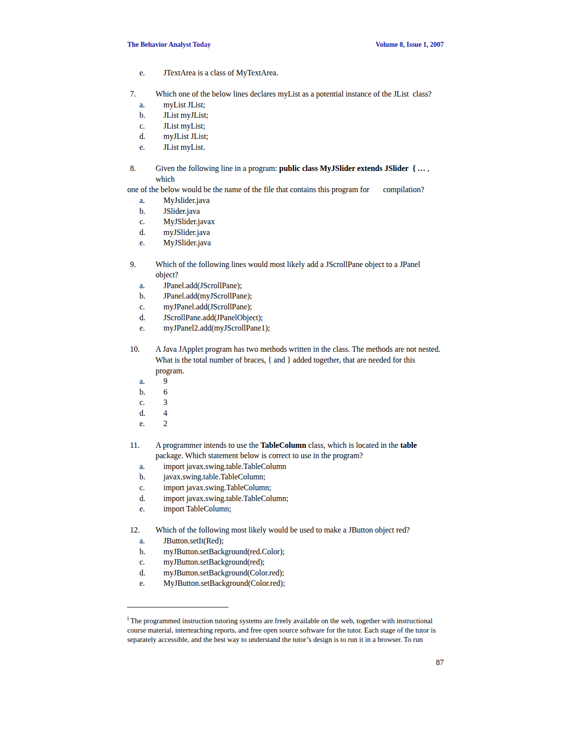The Behavior Analyst Today
Volume 8, Issue 1, 2007
e.
JTextArea is a class of MyTextArea.
7.
Which one of the below lines declares myList as a potential instance of the JList class?
a. myList JList;
b. JList myJList;
c. JList myList;
d. myJList JList;
e. JList myList.
8.
Given the following line in a program: public class MyJSlider extends JSlider { … , which
one of the below would be the name of the file that contains this program for compilation?
a. MyJslider.java
b. JSlider.java
c. MyJSlider.javax
d. myJSlider.java
e. MyJSlider.java
9.
Which of the following lines would most likely add a JScrollPane object to a JPanel object?
a. JPanel.add(JScrollPane);
b. JPanel.add(myJScrollPane);
c. myJPanel.add(JScrollPane);
d. JScrollPane.add(JPanelObject);
e. myJPanel2.add(myJScrollPane1);
10.
A Java JApplet program has two methods written in the class. The methods are not nested.
What is the total number of braces, { and } added together, that are needed for this
program.
a. 9
b. 6
c. 3
d. 4
e. 2
11.
A programmer intends to use the TableColumn class, which is located in the table
package. Which statement below is correct to use in the program?
a. import javax.swing.table.TableColumn
b. javax.swing.table.TableColumn;
c. import javax.swing.TableColumn;
d. import javax.swing.table.TableColumn;
e. import TableColumn;
12.
Which of the following most likely would be used to make a JButton object red?
a. JButton.setIt(Red);
b. myJButton.setBackground(red.Color);
c. myJButton.setBackground(red);
d. myJButton.setBackground(Color.red);
e. MyJButton.setBackground(Color.red);
i The programmed instruction tutoring systems are freely available on the web, together with instructional course material, interteaching reports, and free open source software for the tutor. Each stage of the tutor is separately accessible, and the best way to understand the tutor’s design is to run it in a browser. To run
87